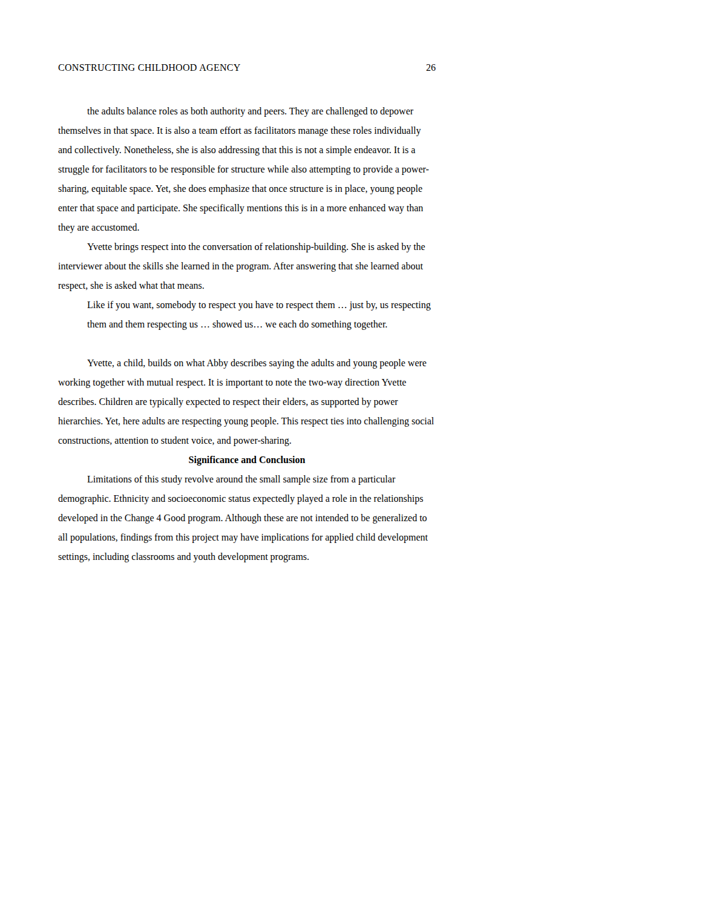Constructing Childhood Agency 26
the adults balance roles as both authority and peers. They are challenged to depower themselves in that space. It is also a team effort as facilitators manage these roles individually and collectively. Nonetheless, she is also addressing that this is not a simple endeavor. It is a struggle for facilitators to be responsible for structure while also attempting to provide a power-sharing, equitable space. Yet, she does emphasize that once structure is in place, young people enter that space and participate. She specifically mentions this is in a more enhanced way than they are accustomed.
Yvette brings respect into the conversation of relationship-building. She is asked by the interviewer about the skills she learned in the program. After answering that she learned about respect, she is asked what that means.
Like if you want, somebody to respect you have to respect them … just by, us respecting them and them respecting us … showed us… we each do something together.
Yvette, a child, builds on what Abby describes saying the adults and young people were working together with mutual respect. It is important to note the two-way direction Yvette describes. Children are typically expected to respect their elders, as supported by power hierarchies. Yet, here adults are respecting young people. This respect ties into challenging social constructions, attention to student voice, and power-sharing.
Significance and Conclusion
Limitations of this study revolve around the small sample size from a particular demographic. Ethnicity and socioeconomic status expectedly played a role in the relationships developed in the Change 4 Good program. Although these are not intended to be generalized to all populations, findings from this project may have implications for applied child development settings, including classrooms and youth development programs.